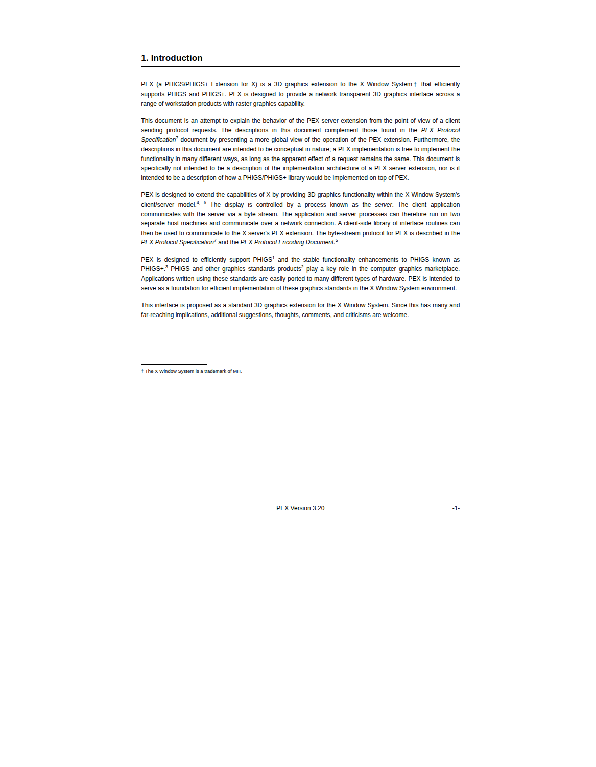1. Introduction
PEX (a PHIGS/PHIGS+ Extension for X) is a 3D graphics extension to the X Window System† that efficiently supports PHIGS and PHIGS+. PEX is designed to provide a network transparent 3D graphics interface across a range of workstation products with raster graphics capability.
This document is an attempt to explain the behavior of the PEX server extension from the point of view of a client sending protocol requests. The descriptions in this document complement those found in the PEX Protocol Specification7 document by presenting a more global view of the operation of the PEX extension. Furthermore, the descriptions in this document are intended to be conceptual in nature; a PEX implementation is free to implement the functionality in many different ways, as long as the apparent effect of a request remains the same. This document is specifically not intended to be a description of the implementation architecture of a PEX server extension, nor is it intended to be a description of how a PHIGS/PHIGS+ library would be implemented on top of PEX.
PEX is designed to extend the capabilities of X by providing 3D graphics functionality within the X Window System's client/server model.4, 6 The display is controlled by a process known as the server. The client application communicates with the server via a byte stream. The application and server processes can therefore run on two separate host machines and communicate over a network connection. A client-side library of interface routines can then be used to communicate to the X server's PEX extension. The byte-stream protocol for PEX is described in the PEX Protocol Specification7 and the PEX Protocol Encoding Document.5
PEX is designed to efficiently support PHIGS1 and the stable functionality enhancements to PHIGS known as PHIGS+.3 PHIGS and other graphics standards products2 play a key role in the computer graphics marketplace. Applications written using these standards are easily ported to many different types of hardware. PEX is intended to serve as a foundation for efficient implementation of these graphics standards in the X Window System environment.
This interface is proposed as a standard 3D graphics extension for the X Window System. Since this has many and far-reaching implications, additional suggestions, thoughts, comments, and criticisms are welcome.
† The X Window System is a trademark of MIT.
PEX Version 3.20
-1-